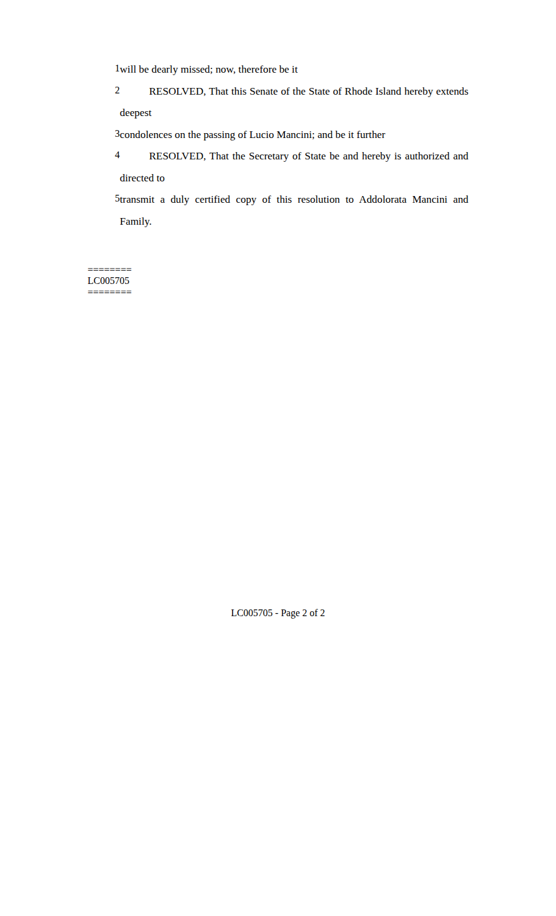| 1 | will be dearly missed; now, therefore be it |
| 2 | RESOLVED, That this Senate of the State of Rhode Island hereby extends deepest |
| 3 | condolences on the passing of Lucio Mancini; and be it further |
| 4 | RESOLVED, That the Secretary of State be and hereby is authorized and directed to |
| 5 | transmit a duly certified copy of this resolution to Addolorata Mancini and Family. |
========
LC005705
========
LC005705 - Page 2 of 2